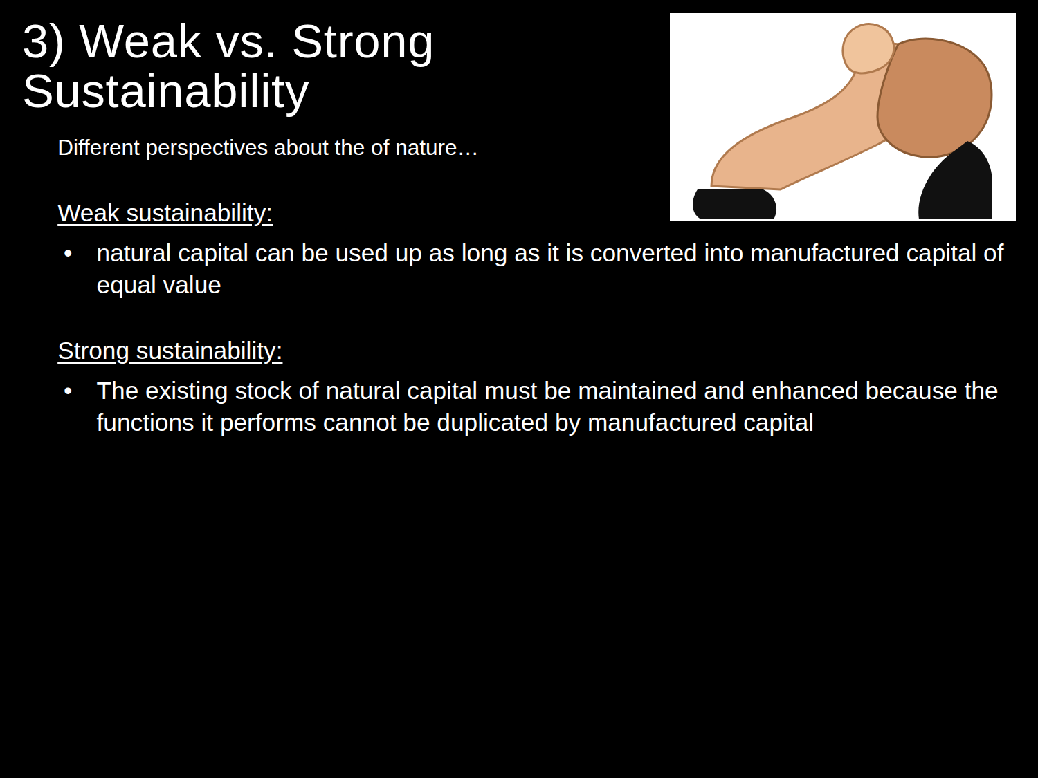3) Weak vs. Strong Sustainability
Different perspectives about the of nature…
Weak sustainability:
natural capital can be used up as long as it is converted into manufactured capital of equal value
Strong sustainability:
The existing stock of natural capital must be maintained and enhanced because the functions it performs cannot be duplicated by manufactured capital